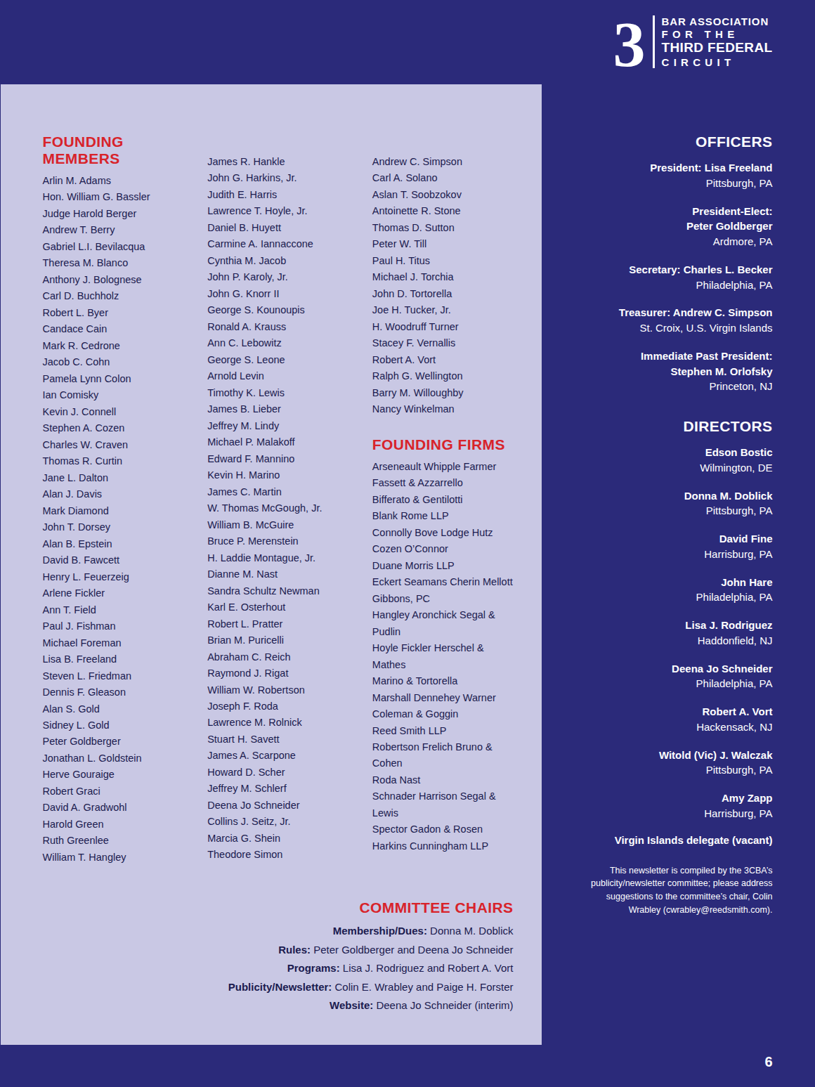3
Bar Association
For the
Third Federal
Circuit
Founding Members
Arlin M. Adams
Hon. William G. Bassler
Judge Harold Berger
Andrew T. Berry
Gabriel L.I. Bevilacqua
Theresa M. Blanco
Anthony J. Bolognese
Carl D. Buchholz
Robert L. Byer
Candace Cain
Mark R. Cedrone
Jacob C. Cohn
Pamela Lynn Colon
Ian Comisky
Kevin J. Connell
Stephen A. Cozen
Charles W. Craven
Thomas R. Curtin
Jane L. Dalton
Alan J. Davis
Mark Diamond
John T. Dorsey
Alan B. Epstein
David B. Fawcett
Henry L. Feuerzeig
Arlene Fickler
Ann T. Field
Paul J. Fishman
Michael Foreman
Lisa B. Freeland
Steven L. Friedman
Dennis F. Gleason
Alan S. Gold
Sidney L. Gold
Peter Goldberger
Jonathan L. Goldstein
Herve Gouraige
Robert Graci
David A. Gradwohl
Harold Green
Ruth Greenlee
William T. Hangley
James R. Hankle
John G. Harkins, Jr.
Judith E. Harris
Lawrence T. Hoyle, Jr.
Daniel B. Huyett
Carmine A. Iannaccone
Cynthia M. Jacob
John P. Karoly, Jr.
John G. Knorr II
George S. Kounoupis
Ronald A. Krauss
Ann C. Lebowitz
George S. Leone
Arnold Levin
Timothy K. Lewis
James B. Lieber
Jeffrey M. Lindy
Michael P. Malakoff
Edward F. Mannino
Kevin H. Marino
James C. Martin
W. Thomas McGough, Jr.
William B. McGuire
Bruce P. Merenstein
H. Laddie Montague, Jr.
Dianne M. Nast
Sandra Schultz Newman
Karl E. Osterhout
Robert L. Pratter
Brian M. Puricelli
Abraham C. Reich
Raymond J. Rigat
William W. Robertson
Joseph F. Roda
Lawrence M. Rolnick
Stuart H. Savett
James A. Scarpone
Howard D. Scher
Jeffrey M. Schlerf
Deena Jo Schneider
Collins J. Seitz, Jr.
Marcia G. Shein
Theodore Simon
Andrew C. Simpson
Carl A. Solano
Aslan T. Soobzokov
Antoinette R. Stone
Thomas D. Sutton
Peter W. Till
Paul H. Titus
Michael J. Torchia
John D. Tortorella
Joe H. Tucker, Jr.
H. Woodruff Turner
Stacey F. Vernallis
Robert A. Vort
Ralph G. Wellington
Barry M. Willoughby
Nancy Winkelman
Founding Firms
Arseneault Whipple Farmer
Fassett & Azzarrello
Bifferato & Gentilotti
Blank Rome LLP
Connolly Bove Lodge Hutz
Cozen O’Connor
Duane Morris LLP
Eckert Seamans Cherin Mellott
Gibbons, PC
Hangley Aronchick Segal & Pudlin
Hoyle Fickler Herschel & Mathes
Marino & Tortorella
Marshall Dennehey Warner
Coleman & Goggin
Reed Smith LLP
Robertson Frelich Bruno & Cohen
Roda Nast
Schnader Harrison Segal & Lewis
Spector Gadon & Rosen
Harkins Cunningham LLP
Committee Chairs
Membership/Dues: Donna M. Doblick
Rules: Peter Goldberger and Deena Jo Schneider
Programs: Lisa J. Rodriguez and Robert A. Vort
Publicity/Newsletter: Colin E. Wrabley and Paige H. Forster
Website: Deena Jo Schneider (interim)
Officers
President: Lisa Freeland
Pittsburgh, PA
President-Elect:
Peter Goldberger
Ardmore, PA
Secretary: Charles L. Becker
Philadelphia, PA
Treasurer: Andrew C. Simpson
St. Croix, U.S. Virgin Islands
Immediate Past President:
Stephen M. Orlofsky
Princeton, NJ
Directors
Edson Bostic
Wilmington, DE
Donna M. Doblick
Pittsburgh, PA
David Fine
Harrisburg, PA
John Hare
Philadelphia, PA
Lisa J. Rodriguez
Haddonfield, NJ
Deena Jo Schneider
Philadelphia, PA
Robert A. Vort
Hackensack, NJ
Witold (Vic) J. Walczak
Pittsburgh, PA
Amy Zapp
Harrisburg, PA
Virgin Islands delegate (vacant)
This newsletter is compiled by the 3CBA’s publicity/newsletter committee; please address suggestions to the committee’s chair, Colin Wrabley (cwrabley@reedsmith.com).
6